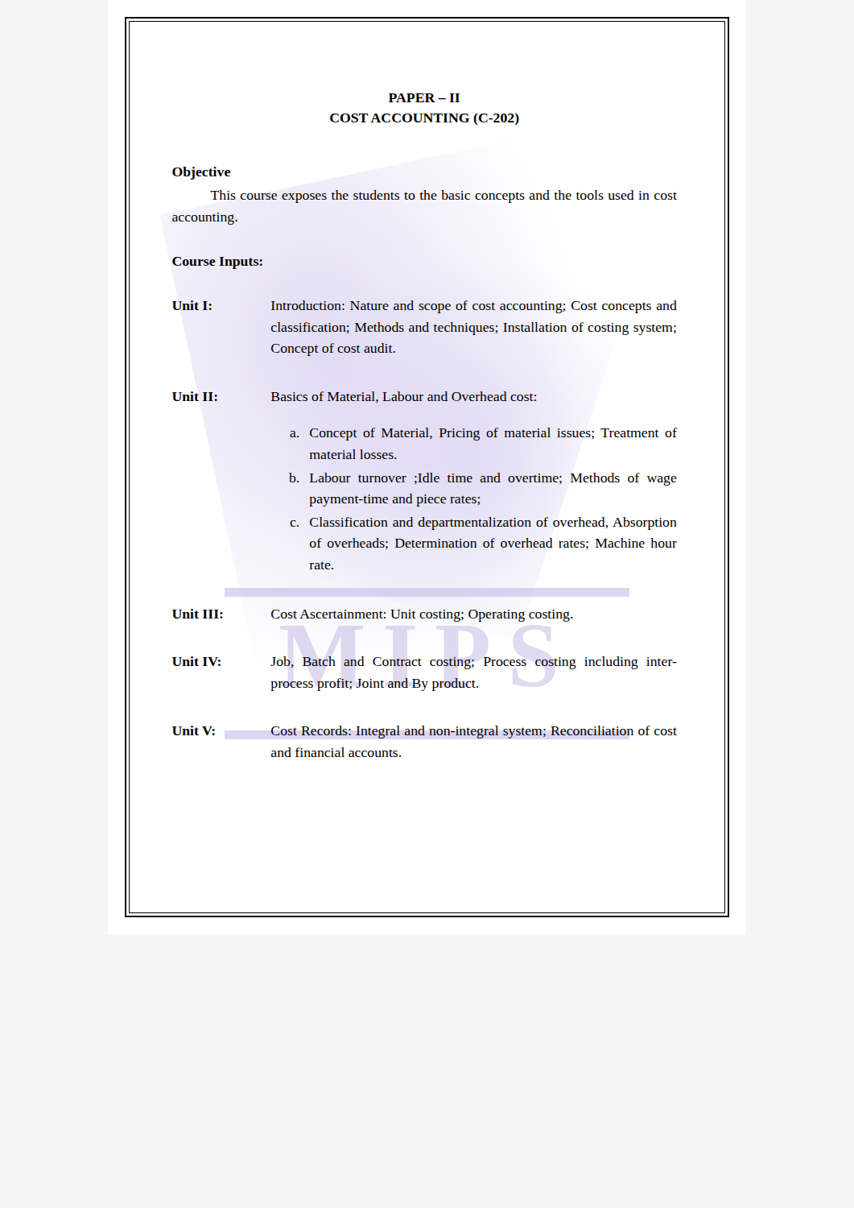MIPS
PAPER – II
COST ACCOUNTING (C-202)
Objective
This course exposes the students to the basic concepts and the tools used in cost accounting.
Course Inputs:
| Unit I: | Introduction: Nature and scope of cost accounting; Cost concepts and classification; Methods and techniques; Installation of costing system; Concept of cost audit. |
| Unit II: | Basics of Material, Labour and Overhead cost: Concept of Material, Pricing of material issues; Treatment of material losses. Labour turnover ;Idle time and overtime; Methods of wage payment-time and piece rates; Classification and departmentalization of overhead, Absorption of overheads; Determination of overhead rates; Machine hour rate. |
| Unit III: | Cost Ascertainment: Unit costing; Operating costing. |
| Unit IV: | Job, Batch and Contract costing; Process costing including inter-process profit; Joint and By product. |
| Unit V: | Cost Records: Integral and non-integral system; Reconciliation of cost and financial accounts. |